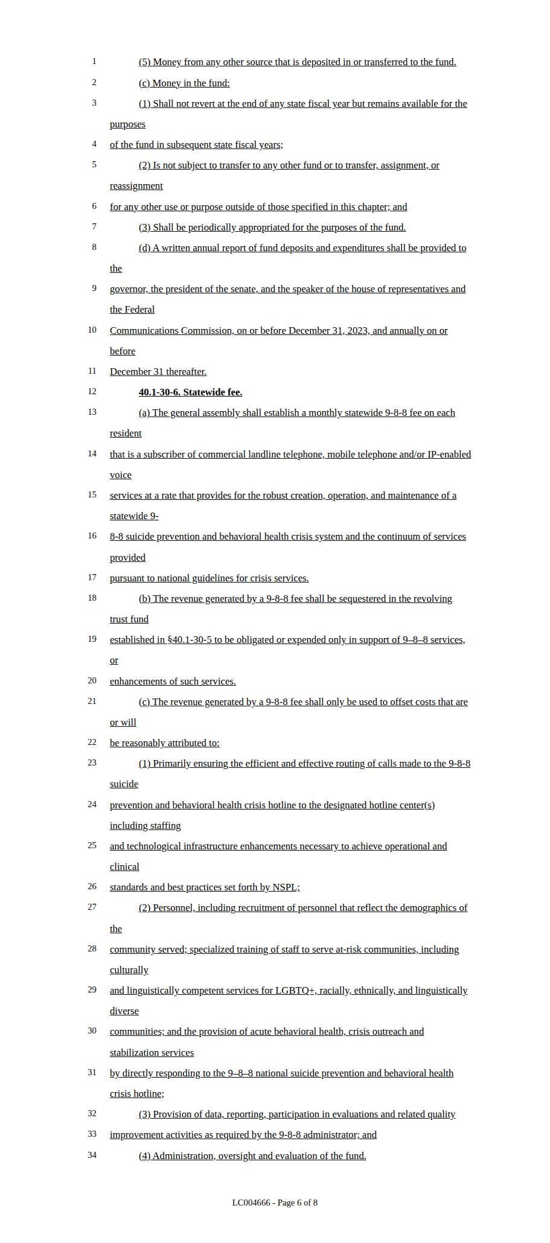(5) Money from any other source that is deposited in or transferred to the fund.
(c) Money in the fund:
(1) Shall not revert at the end of any state fiscal year but remains available for the purposes
of the fund in subsequent state fiscal years;
(2) Is not subject to transfer to any other fund or to transfer, assignment, or reassignment
for any other use or purpose outside of those specified in this chapter; and
(3) Shall be periodically appropriated for the purposes of the fund.
(d) A written annual report of fund deposits and expenditures shall be provided to the
governor, the president of the senate, and the speaker of the house of representatives and the Federal
Communications Commission, on or before December 31, 2023, and annually on or before
December 31 thereafter.
40.1-30-6. Statewide fee.
(a) The general assembly shall establish a monthly statewide 9-8-8 fee on each resident
that is a subscriber of commercial landline telephone, mobile telephone and/or IP-enabled voice
services at a rate that provides for the robust creation, operation, and maintenance of a statewide 9-
8-8 suicide prevention and behavioral health crisis system and the continuum of services provided
pursuant to national guidelines for crisis services.
(b) The revenue generated by a 9-8-8 fee shall be sequestered in the revolving trust fund
established in §40.1-30-5 to be obligated or expended only in support of 9–8–8 services, or
enhancements of such services.
(c) The revenue generated by a 9-8-8 fee shall only be used to offset costs that are or will
be reasonably attributed to:
(1) Primarily ensuring the efficient and effective routing of calls made to the 9-8-8 suicide
prevention and behavioral health crisis hotline to the designated hotline center(s) including staffing
and technological infrastructure enhancements necessary to achieve operational and clinical
standards and best practices set forth by NSPL;
(2) Personnel, including recruitment of personnel that reflect the demographics of the
community served; specialized training of staff to serve at-risk communities, including culturally
and linguistically competent services for LGBTQ+, racially, ethnically, and linguistically diverse
communities; and the provision of acute behavioral health, crisis outreach and stabilization services
by directly responding to the 9–8–8 national suicide prevention and behavioral health crisis hotline;
(3) Provision of data, reporting, participation in evaluations and related quality
improvement activities as required by the 9-8-8 administrator; and
(4) Administration, oversight and evaluation of the fund.
LC004666 - Page 6 of 8